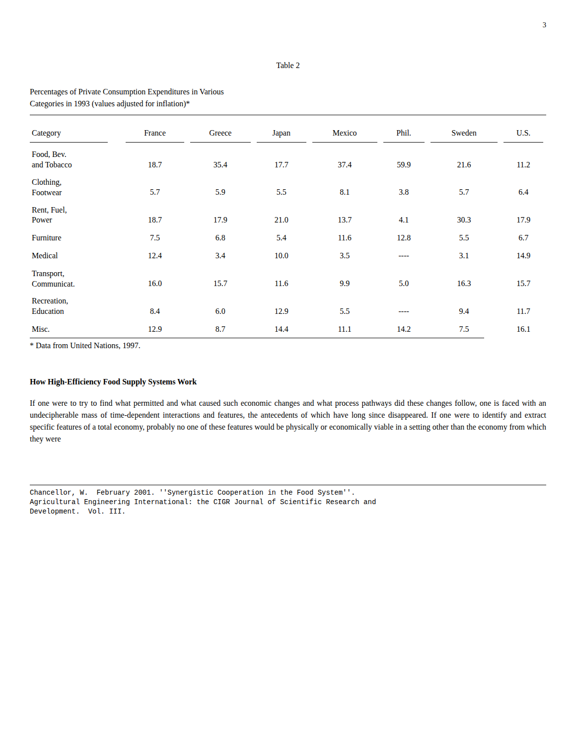3
Table 2
Percentages of Private Consumption Expenditures in Various
Categories in 1993 (values adjusted for inflation)*
| Category | France | Greece | Japan | Mexico | Phil. | Sweden | U.S. |
| --- | --- | --- | --- | --- | --- | --- | --- |
| Food, Bev. and Tobacco | 18.7 | 35.4 | 17.7 | 37.4 | 59.9 | 21.6 | 11.2 |
| Clothing, Footwear | 5.7 | 5.9 | 5.5 | 8.1 | 3.8 | 5.7 | 6.4 |
| Rent, Fuel, Power | 18.7 | 17.9 | 21.0 | 13.7 | 4.1 | 30.3 | 17.9 |
| Furniture | 7.5 | 6.8 | 5.4 | 11.6 | 12.8 | 5.5 | 6.7 |
| Medical | 12.4 | 3.4 | 10.0 | 3.5 | ---- | 3.1 | 14.9 |
| Transport, Communicat. | 16.0 | 15.7 | 11.6 | 9.9 | 5.0 | 16.3 | 15.7 |
| Recreation, Education | 8.4 | 6.0 | 12.9 | 5.5 | ---- | 9.4 | 11.7 |
| Misc. | 12.9 | 8.7 | 14.4 | 11.1 | 14.2 | 7.5 | 16.1 |
* Data from United Nations, 1997.
How High-Efficiency Food Supply Systems Work
If one were to try to find what permitted and what caused such economic changes and what process pathways did these changes follow, one is faced with an undecipherable mass of time-dependent interactions and features, the antecedents of which have long since disappeared. If one were to identify and extract specific features of a total economy, probably no one of these features would be physically or economically viable in a setting other than the economy from which they were
Chancellor, W. February 2001. ''Synergistic Cooperation in the Food System''.
Agricultural Engineering International: the CIGR Journal of Scientific Research and
Development. Vol. III.